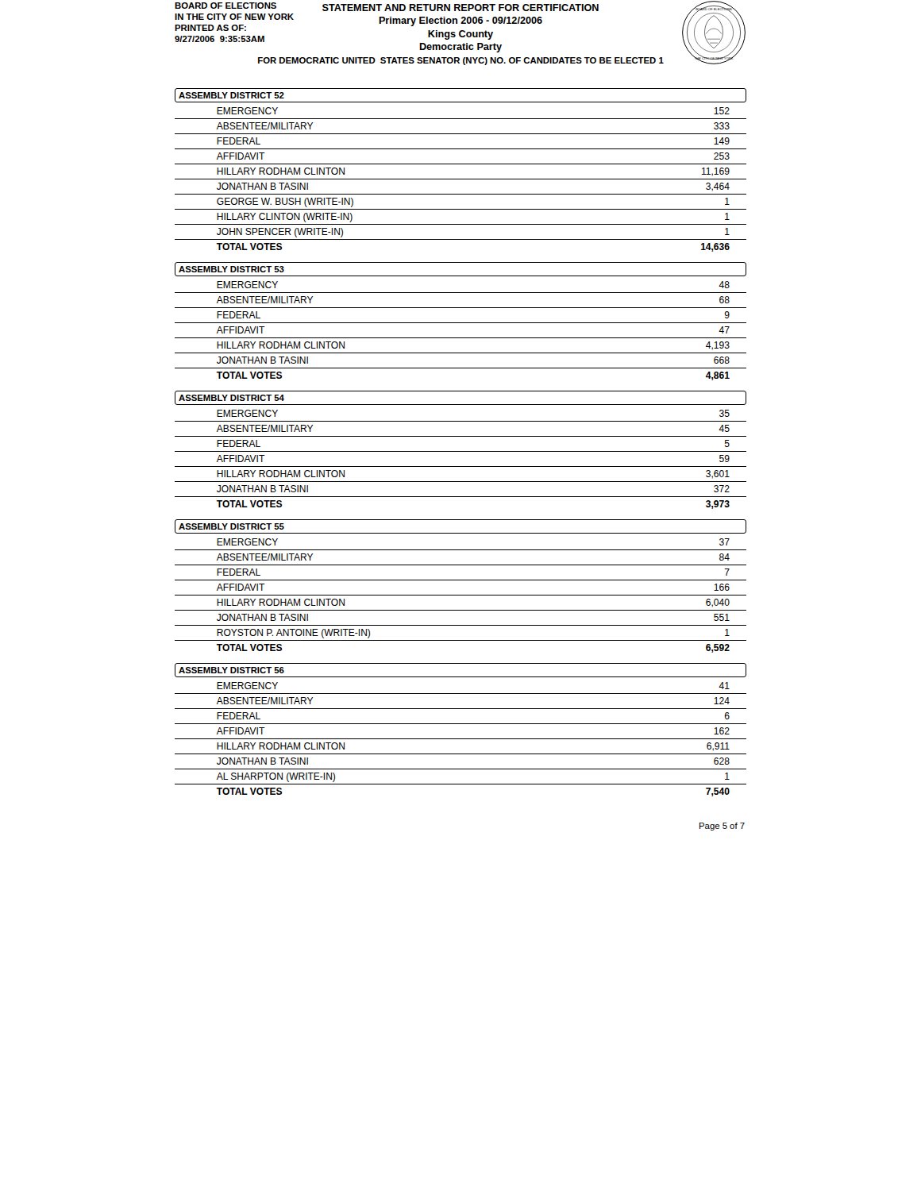BOARD OF ELECTIONS
IN THE CITY OF NEW YORK
PRINTED AS OF:
9/27/2006 9:35:53AM
STATEMENT AND RETURN REPORT FOR CERTIFICATION
Primary Election 2006 - 09/12/2006
Kings County
Democratic Party
FOR DEMOCRATIC UNITED STATES SENATOR (NYC) NO. OF CANDIDATES TO BE ELECTED 1
BOARD OF ELECTIONS THE CITY OF NEW YORK
ASSEMBLY DISTRICT 52
| EMERGENCY | 152 |
| ABSENTEE/MILITARY | 333 |
| FEDERAL | 149 |
| AFFIDAVIT | 253 |
| HILLARY RODHAM CLINTON | 11,169 |
| JONATHAN B TASINI | 3,464 |
| GEORGE W. BUSH (WRITE-IN) | 1 |
| HILLARY CLINTON (WRITE-IN) | 1 |
| JOHN SPENCER (WRITE-IN) | 1 |
| TOTAL VOTES | 14,636 |
ASSEMBLY DISTRICT 53
| EMERGENCY | 48 |
| ABSENTEE/MILITARY | 68 |
| FEDERAL | 9 |
| AFFIDAVIT | 47 |
| HILLARY RODHAM CLINTON | 4,193 |
| JONATHAN B TASINI | 668 |
| TOTAL VOTES | 4,861 |
ASSEMBLY DISTRICT 54
| EMERGENCY | 35 |
| ABSENTEE/MILITARY | 45 |
| FEDERAL | 5 |
| AFFIDAVIT | 59 |
| HILLARY RODHAM CLINTON | 3,601 |
| JONATHAN B TASINI | 372 |
| TOTAL VOTES | 3,973 |
ASSEMBLY DISTRICT 55
| EMERGENCY | 37 |
| ABSENTEE/MILITARY | 84 |
| FEDERAL | 7 |
| AFFIDAVIT | 166 |
| HILLARY RODHAM CLINTON | 6,040 |
| JONATHAN B TASINI | 551 |
| ROYSTON P. ANTOINE (WRITE-IN) | 1 |
| TOTAL VOTES | 6,592 |
ASSEMBLY DISTRICT 56
| EMERGENCY | 41 |
| ABSENTEE/MILITARY | 124 |
| FEDERAL | 6 |
| AFFIDAVIT | 162 |
| HILLARY RODHAM CLINTON | 6,911 |
| JONATHAN B TASINI | 628 |
| AL SHARPTON (WRITE-IN) | 1 |
| TOTAL VOTES | 7,540 |
Page 5 of 7